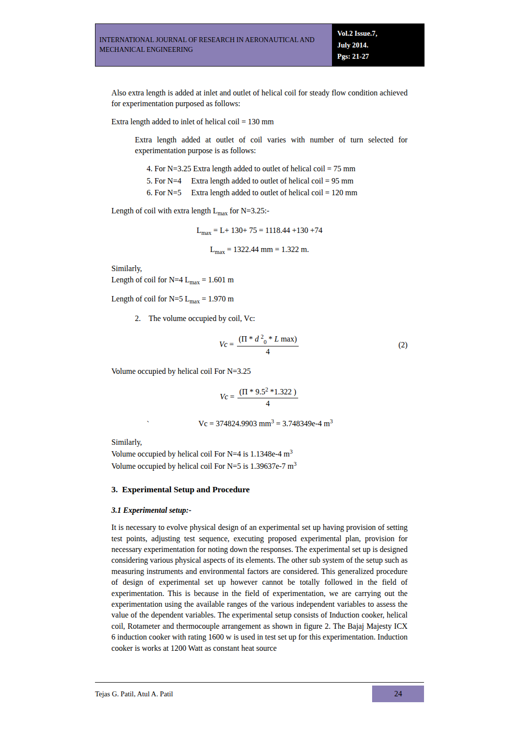INTERNATIONAL JOURNAL OF RESEARCH IN AERONAUTICAL AND MECHANICAL ENGINEERING
Vol.2 Issue.7,
July 2014.
Pgs: 21-27
Also extra length is added at inlet and outlet of helical coil for steady flow condition achieved for experimentation purposed as follows:
Extra length added to inlet of helical coil = 130 mm
Extra length added at outlet of coil varies with number of turn selected for experimentation purpose is as follows:
4. For N=3.25 Extra length added to outlet of helical coil = 75 mm
5. For N=4 Extra length added to outlet of helical coil = 95 mm
6. For N=5 Extra length added to outlet of helical coil = 120 mm
Length of coil with extra length Lmax for N=3.25:-
Lmax = L+ 130+ 75 = 1118.44 +130 +74
Lmax = 1322.44 mm = 1.322 m.
Similarly,
Length of coil for N=4 Lmax = 1.601 m
Length of coil for N=5 Lmax = 1.970 m
2. The volume occupied by coil, Vc:
Vc = (Π * d 20 * L max) 4 (2)
Volume occupied by helical coil For N=3.25
Vc = (Π * 9.52 *1.322 ) 4
`Vc = 374824.9903 mm3 = 3.748349e-4 m3
Similarly,
Volume occupied by helical coil For N=4 is 1.1348e-4 m3
Volume occupied by helical coil For N=5 is 1.39637e-7 m3
3. Experimental Setup and Procedure
3.1 Experimental setup:-
It is necessary to evolve physical design of an experimental set up having provision of setting test points, adjusting test sequence, executing proposed experimental plan, provision for necessary experimentation for noting down the responses. The experimental set up is designed considering various physical aspects of its elements. The other sub system of the setup such as measuring instruments and environmental factors are considered. This generalized procedure of design of experimental set up however cannot be totally followed in the field of experimentation. This is because in the field of experimentation, we are carrying out the experimentation using the available ranges of the various independent variables to assess the value of the dependent variables. The experimental setup consists of Induction cooker, helical coil, Rotameter and thermocouple arrangement as shown in figure 2. The Bajaj Majesty ICX 6 induction cooker with rating 1600 w is used in test set up for this experimentation. Induction cooker is works at 1200 Watt as constant heat source
Tejas G. Patil, Atul A. Patil
24